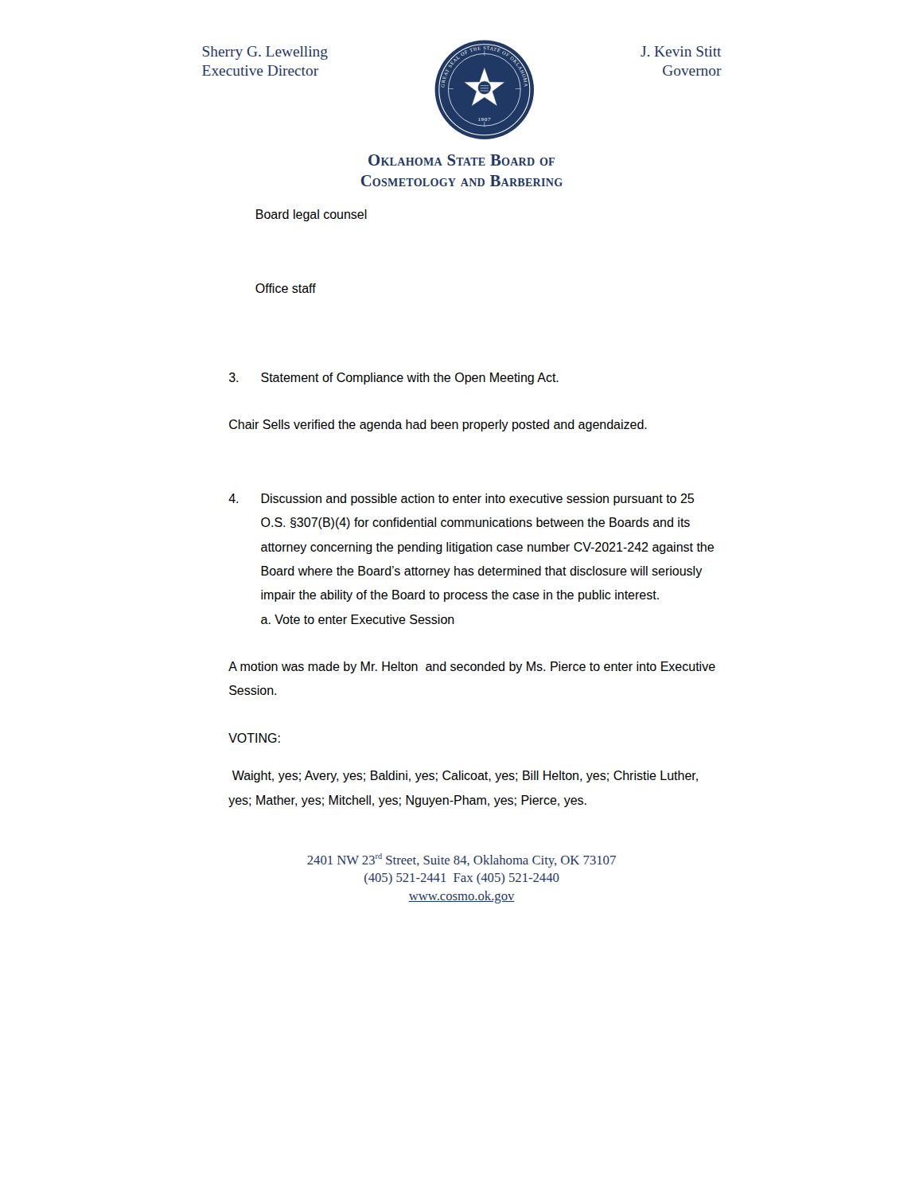Sherry G. Lewelling
Executive Director
GREAT SEAL OF THE STATE OF OKLAHOMA 1907
J. Kevin Stitt
Governor
Oklahoma State Board of
Cosmetology and Barbering
Board legal counsel
Office staff
3. Statement of Compliance with the Open Meeting Act.
Chair Sells verified the agenda had been properly posted and agendaized.
4. Discussion and possible action to enter into executive session pursuant to 25 O.S. §307(B)(4) for confidential communications between the Boards and its attorney concerning the pending litigation case number CV-2021-242 against the Board where the Board’s attorney has determined that disclosure will seriously impair the ability of the Board to process the case in the public interest. a. Vote to enter Executive Session
A motion was made by Mr. Helton and seconded by Ms. Pierce to enter into Executive Session.
VOTING:
Waight, yes; Avery, yes; Baldini, yes; Calicoat, yes; Bill Helton, yes; Christie Luther, yes; Mather, yes; Mitchell, yes; Nguyen-Pham, yes; Pierce, yes.
2401 NW 23rd Street, Suite 84, Oklahoma City, OK 73107
(405) 521-2441 Fax (405) 521-2440
www.cosmo.ok.gov